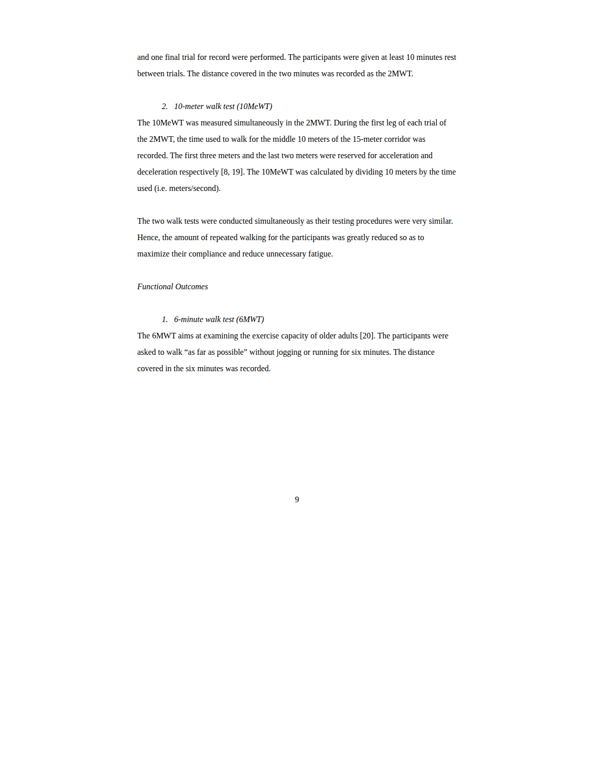and one final trial for record were performed. The participants were given at least 10 minutes rest between trials. The distance covered in the two minutes was recorded as the 2MWT.
2. 10-meter walk test (10MeWT)
The 10MeWT was measured simultaneously in the 2MWT. During the first leg of each trial of the 2MWT, the time used to walk for the middle 10 meters of the 15-meter corridor was recorded. The first three meters and the last two meters were reserved for acceleration and deceleration respectively [8, 19]. The 10MeWT was calculated by dividing 10 meters by the time used (i.e. meters/second).
The two walk tests were conducted simultaneously as their testing procedures were very similar. Hence, the amount of repeated walking for the participants was greatly reduced so as to maximize their compliance and reduce unnecessary fatigue.
Functional Outcomes
1. 6-minute walk test (6MWT)
The 6MWT aims at examining the exercise capacity of older adults [20]. The participants were asked to walk “as far as possible” without jogging or running for six minutes. The distance covered in the six minutes was recorded.
9